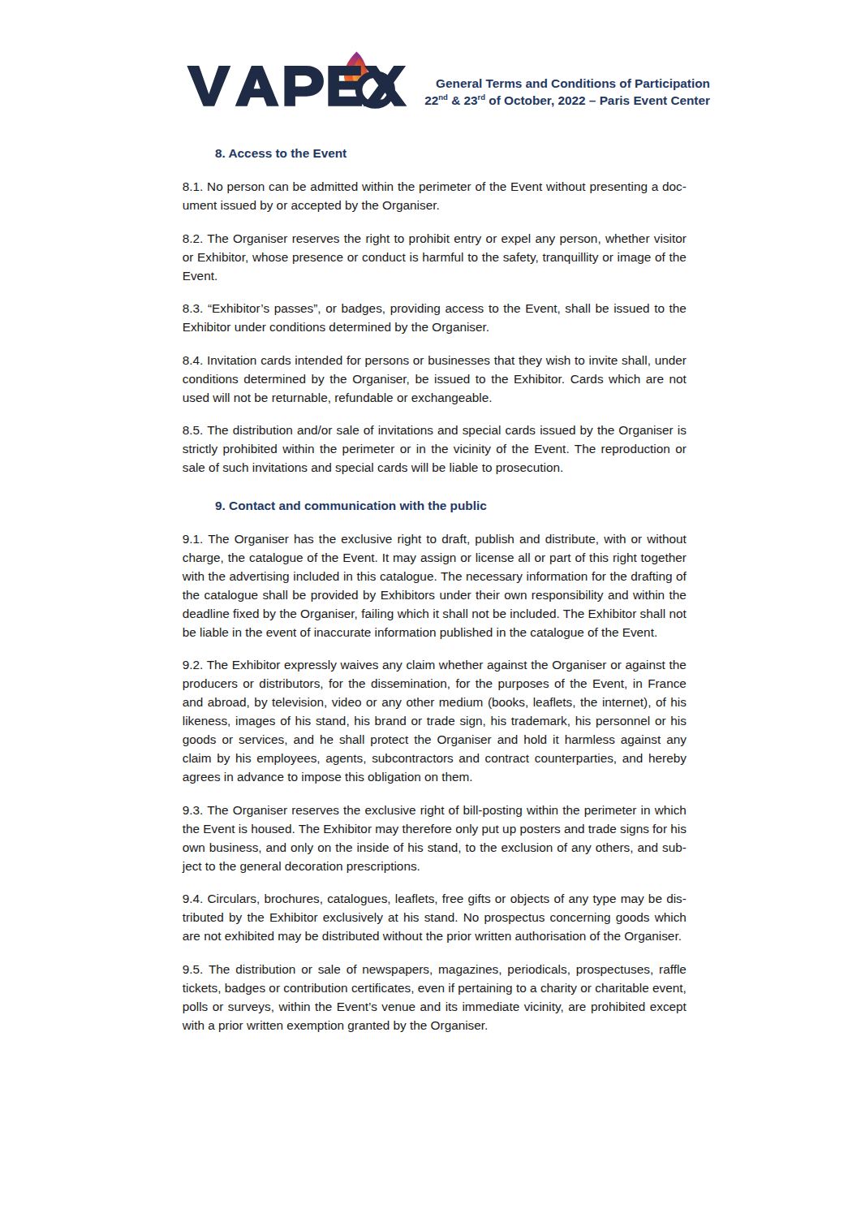VAPEXPO
General Terms and Conditions of Participation 22nd & 23rd of October, 2022 – Paris Event Center
8. Access to the Event
8.1. No person can be admitted within the perimeter of the Event without presenting a document issued by or accepted by the Organiser.
8.2. The Organiser reserves the right to prohibit entry or expel any person, whether visitor or Exhibitor, whose presence or conduct is harmful to the safety, tranquillity or image of the Event.
8.3. “Exhibitor’s passes”, or badges, providing access to the Event, shall be issued to the Exhibitor under conditions determined by the Organiser.
8.4. Invitation cards intended for persons or businesses that they wish to invite shall, under conditions determined by the Organiser, be issued to the Exhibitor. Cards which are not used will not be returnable, refundable or exchangeable.
8.5. The distribution and/or sale of invitations and special cards issued by the Organiser is strictly prohibited within the perimeter or in the vicinity of the Event. The reproduction or sale of such invitations and special cards will be liable to prosecution.
9. Contact and communication with the public
9.1. The Organiser has the exclusive right to draft, publish and distribute, with or without charge, the catalogue of the Event. It may assign or license all or part of this right together with the advertising included in this catalogue. The necessary information for the drafting of the catalogue shall be provided by Exhibitors under their own responsibility and within the deadline fixed by the Organiser, failing which it shall not be included. The Exhibitor shall not be liable in the event of inaccurate information published in the catalogue of the Event.
9.2. The Exhibitor expressly waives any claim whether against the Organiser or against the producers or distributors, for the dissemination, for the purposes of the Event, in France and abroad, by television, video or any other medium (books, leaflets, the internet), of his likeness, images of his stand, his brand or trade sign, his trademark, his personnel or his goods or services, and he shall protect the Organiser and hold it harmless against any claim by his employees, agents, subcontractors and contract counterparties, and hereby agrees in advance to impose this obligation on them.
9.3. The Organiser reserves the exclusive right of bill-posting within the perimeter in which the Event is housed. The Exhibitor may therefore only put up posters and trade signs for his own business, and only on the inside of his stand, to the exclusion of any others, and subject to the general decoration prescriptions.
9.4. Circulars, brochures, catalogues, leaflets, free gifts or objects of any type may be distributed by the Exhibitor exclusively at his stand. No prospectus concerning goods which are not exhibited may be distributed without the prior written authorisation of the Organiser.
9.5. The distribution or sale of newspapers, magazines, periodicals, prospectuses, raffle tickets, badges or contribution certificates, even if pertaining to a charity or charitable event, polls or surveys, within the Event’s venue and its immediate vicinity, are prohibited except with a prior written exemption granted by the Organiser.